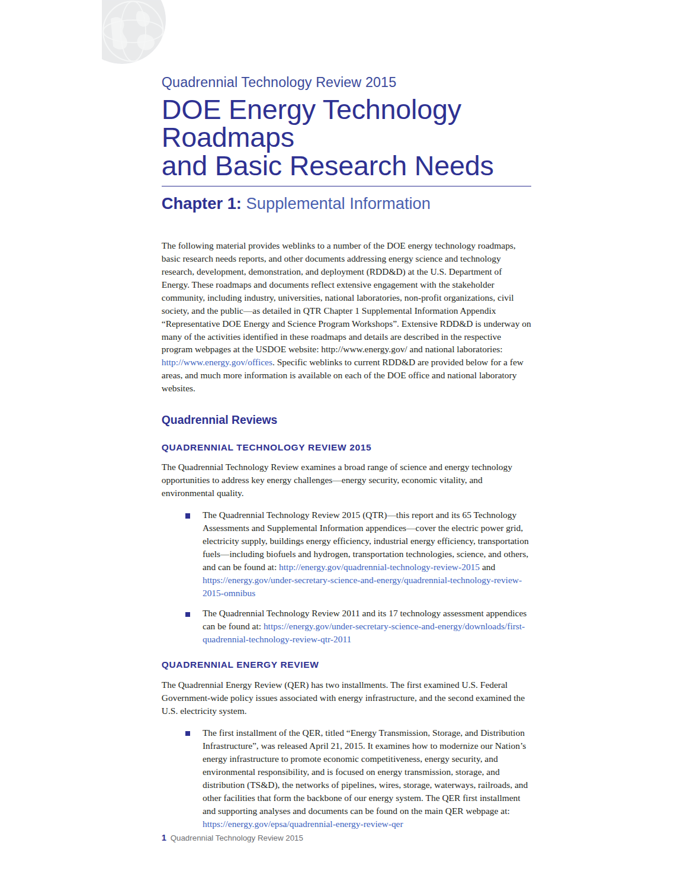Quadrennial Technology Review 2015
DOE Energy Technology Roadmaps
and Basic Research Needs
Chapter 1: Supplemental Information
The following material provides weblinks to a number of the DOE energy technology roadmaps, basic research needs reports, and other documents addressing energy science and technology research, development, demonstration, and deployment (RDD&D) at the U.S. Department of Energy. These roadmaps and documents reflect extensive engagement with the stakeholder community, including industry, universities, national laboratories, non-profit organizations, civil society, and the public—as detailed in QTR Chapter 1 Supplemental Information Appendix “Representative DOE Energy and Science Program Workshops”. Extensive RDD&D is underway on many of the activities identified in these roadmaps and details are described in the respective program webpages at the USDOE website: http://www.energy.gov/ and national laboratories: http://www.energy.gov/offices. Specific weblinks to current RDD&D are provided below for a few areas, and much more information is available on each of the DOE office and national laboratory websites.
Quadrennial Reviews
Quadrennial Technology Review 2015
The Quadrennial Technology Review examines a broad range of science and energy technology opportunities to address key energy challenges—energy security, economic vitality, and environmental quality.
The Quadrennial Technology Review 2015 (QTR)—this report and its 65 Technology Assessments and Supplemental Information appendices—cover the electric power grid, electricity supply, buildings energy efficiency, industrial energy efficiency, transportation fuels—including biofuels and hydrogen, transportation technologies, science, and others, and can be found at: http://energy.gov/quadrennial-technology-review-2015 and https://energy.gov/under-secretary-science-and-energy/quadrennial-technology-review-2015-omnibus
The Quadrennial Technology Review 2011 and its 17 technology assessment appendices can be found at: https://energy.gov/under-secretary-science-and-energy/downloads/first-quadrennial-technology-review-qtr-2011
Quadrennial Energy Review
The Quadrennial Energy Review (QER) has two installments. The first examined U.S. Federal Government-wide policy issues associated with energy infrastructure, and the second examined the U.S. electricity system.
The first installment of the QER, titled “Energy Transmission, Storage, and Distribution Infrastructure”, was released April 21, 2015. It examines how to modernize our Nation’s energy infrastructure to promote economic competitiveness, energy security, and environmental responsibility, and is focused on energy transmission, storage, and distribution (TS&D), the networks of pipelines, wires, storage, waterways, railroads, and other facilities that form the backbone of our energy system. The QER first installment and supporting analyses and documents can be found on the main QER webpage at: https://energy.gov/epsa/quadrennial-energy-review-qer
1 Quadrennial Technology Review 2015